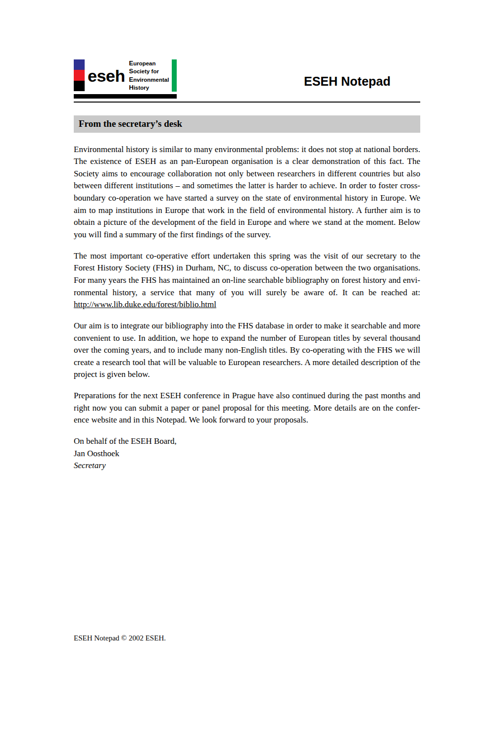eseh
European
Society for
Environmental
History
ESEH Notepad
From the secretary’s desk
Environmental history is similar to many environmental problems: it does not stop at national borders. The existence of ESEH as an pan-European organisation is a clear demonstration of this fact. The Society aims to encourage collaboration not only between researchers in different countries but also between different institutions – and sometimes the latter is harder to achieve. In order to foster cross-boundary co-operation we have started a survey on the state of environmental history in Europe. We aim to map institutions in Europe that work in the field of environmental history. A further aim is to obtain a picture of the development of the field in Europe and where we stand at the moment. Below you will find a summary of the first findings of the survey.
The most important co-operative effort undertaken this spring was the visit of our secretary to the Forest History Society (FHS) in Durham, NC, to discuss co-operation between the two organisations. For many years the FHS has maintained an on-line searchable bibliography on forest history and environmental history, a service that many of you will surely be aware of. It can be reached at: http://www.lib.duke.edu/forest/biblio.html
Our aim is to integrate our bibliography into the FHS database in order to make it searchable and more convenient to use. In addition, we hope to expand the number of European titles by several thousand over the coming years, and to include many non-English titles. By co-operating with the FHS we will create a research tool that will be valuable to European researchers. A more detailed description of the project is given below.
Preparations for the next ESEH conference in Prague have also continued during the past months and right now you can submit a paper or panel proposal for this meeting. More details are on the conference website and in this Notepad. We look forward to your proposals.
On behalf of the ESEH Board,
Jan Oosthoek
Secretary
ESEH Notepad © 2002 ESEH.